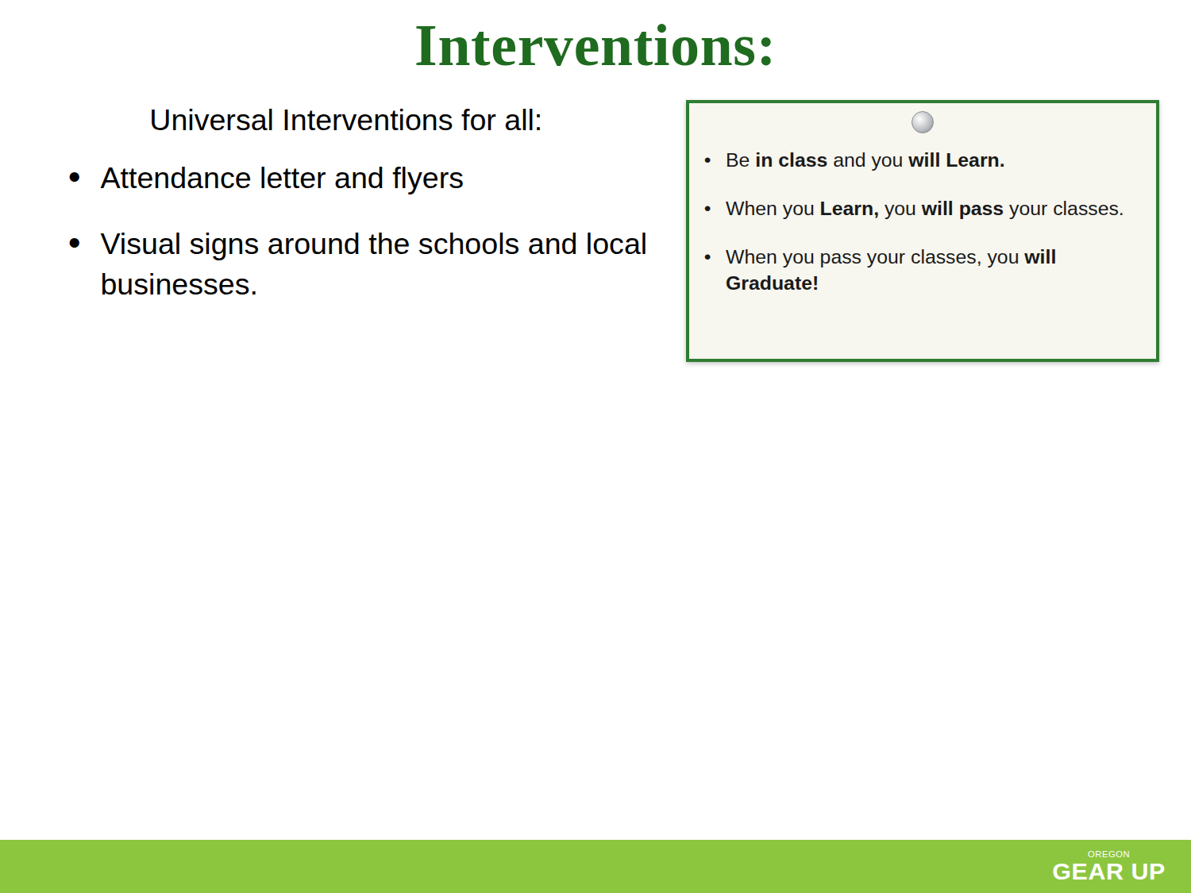Interventions:
Universal Interventions for all:
Attendance letter and flyers
Visual signs around the schools and local businesses.
Be in class and you will Learn.
When you Learn, you will pass your classes.
When you pass your classes, you will Graduate!
OREGON GEAR UP